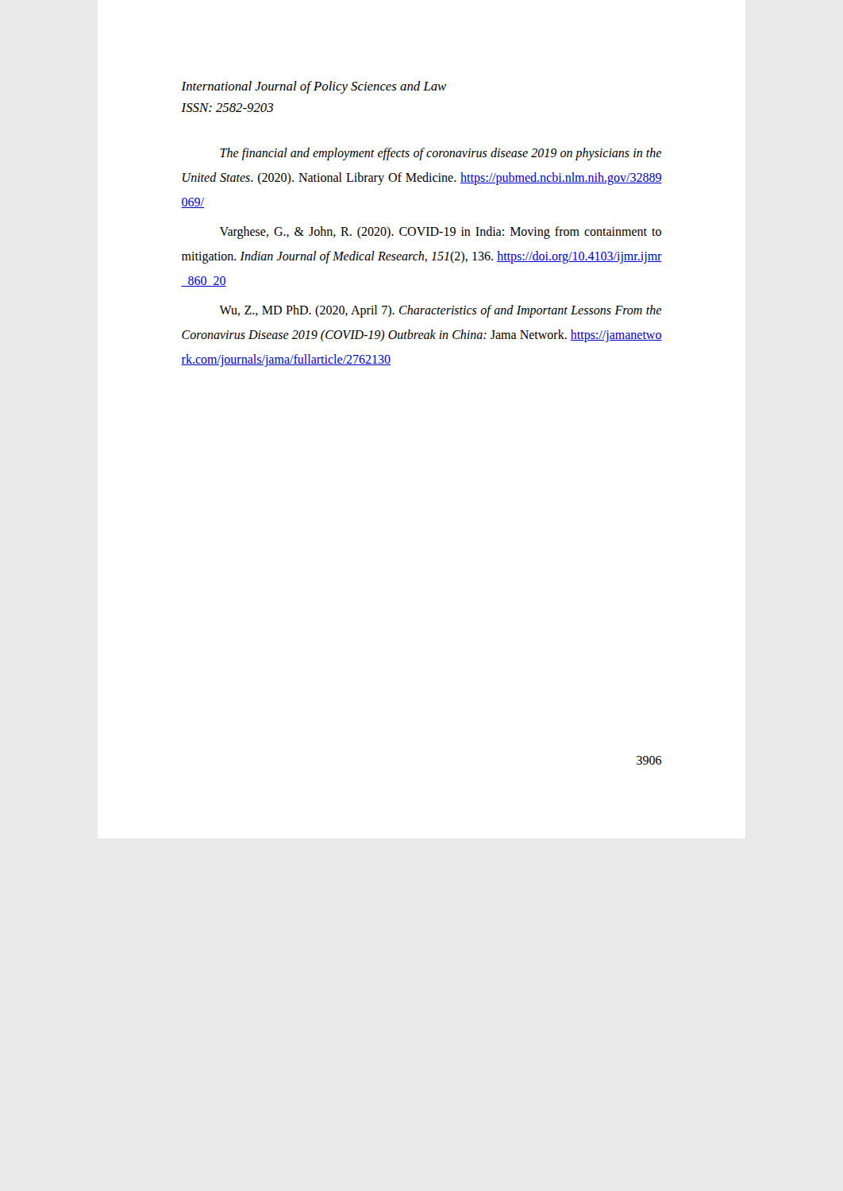International Journal of Policy Sciences and Law ISSN: 2582-9203
The financial and employment effects of coronavirus disease 2019 on physicians in the United States. (2020). National Library Of Medicine. https://pubmed.ncbi.nlm.nih.gov/32889069/
Varghese, G., & John, R. (2020). COVID-19 in India: Moving from containment to mitigation. Indian Journal of Medical Research, 151(2), 136. https://doi.org/10.4103/ijmr.ijmr_860_20
Wu, Z., MD PhD. (2020, April 7). Characteristics of and Important Lessons From the Coronavirus Disease 2019 (COVID-19) Outbreak in China: Jama Network. https://jamanetwork.com/journals/jama/fullarticle/2762130
3906